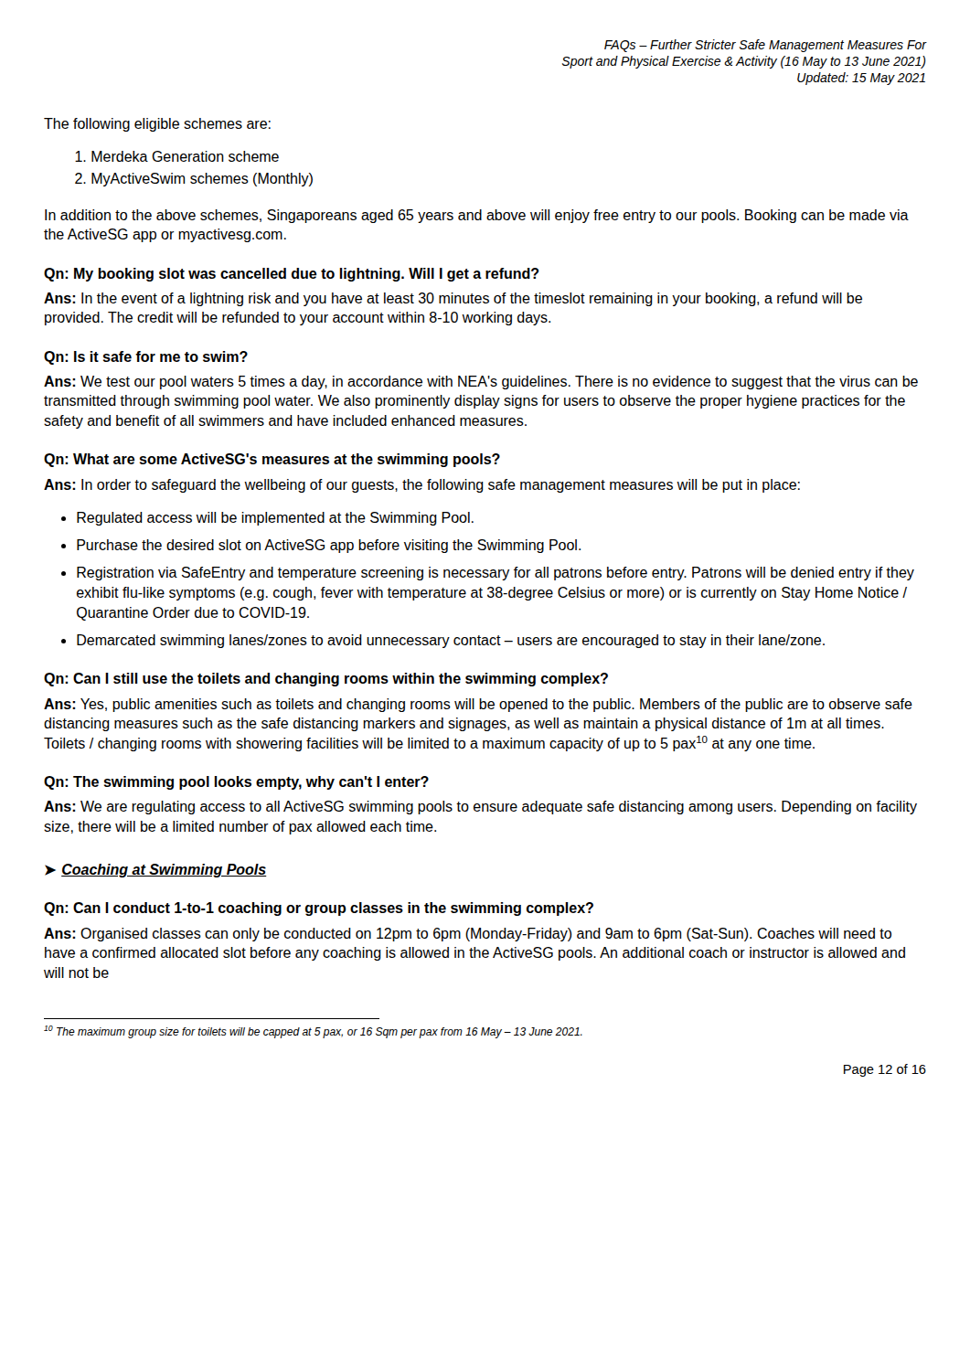FAQs – Further Stricter Safe Management Measures For
Sport and Physical Exercise & Activity (16 May to 13 June 2021)
Updated: 15 May 2021
The following eligible schemes are:
Merdeka Generation scheme
MyActiveSwim schemes (Monthly)
In addition to the above schemes, Singaporeans aged 65 years and above will enjoy free entry to our pools. Booking can be made via the ActiveSG app or myactivesg.com.
Qn: My booking slot was cancelled due to lightning. Will I get a refund?
Ans: In the event of a lightning risk and you have at least 30 minutes of the timeslot remaining in your booking, a refund will be provided. The credit will be refunded to your account within 8-10 working days.
Qn: Is it safe for me to swim?
Ans: We test our pool waters 5 times a day, in accordance with NEA's guidelines. There is no evidence to suggest that the virus can be transmitted through swimming pool water. We also prominently display signs for users to observe the proper hygiene practices for the safety and benefit of all swimmers and have included enhanced measures.
Qn: What are some ActiveSG's measures at the swimming pools?
Ans: In order to safeguard the wellbeing of our guests, the following safe management measures will be put in place:
Regulated access will be implemented at the Swimming Pool.
Purchase the desired slot on ActiveSG app before visiting the Swimming Pool.
Registration via SafeEntry and temperature screening is necessary for all patrons before entry. Patrons will be denied entry if they exhibit flu-like symptoms (e.g. cough, fever with temperature at 38-degree Celsius or more) or is currently on Stay Home Notice / Quarantine Order due to COVID-19.
Demarcated swimming lanes/zones to avoid unnecessary contact – users are encouraged to stay in their lane/zone.
Qn: Can I still use the toilets and changing rooms within the swimming complex?
Ans: Yes, public amenities such as toilets and changing rooms will be opened to the public. Members of the public are to observe safe distancing measures such as the safe distancing markers and signages, as well as maintain a physical distance of 1m at all times. Toilets / changing rooms with showering facilities will be limited to a maximum capacity of up to 5 pax10 at any one time.
Qn: The swimming pool looks empty, why can't I enter?
Ans: We are regulating access to all ActiveSG swimming pools to ensure adequate safe distancing among users. Depending on facility size, there will be a limited number of pax allowed each time.
Coaching at Swimming Pools
Qn: Can I conduct 1-to-1 coaching or group classes in the swimming complex?
Ans: Organised classes can only be conducted on 12pm to 6pm (Monday-Friday) and 9am to 6pm (Sat-Sun). Coaches will need to have a confirmed allocated slot before any coaching is allowed in the ActiveSG pools. An additional coach or instructor is allowed and will not be
10 The maximum group size for toilets will be capped at 5 pax, or 16 Sqm per pax from 16 May – 13 June 2021.
Page 12 of 16